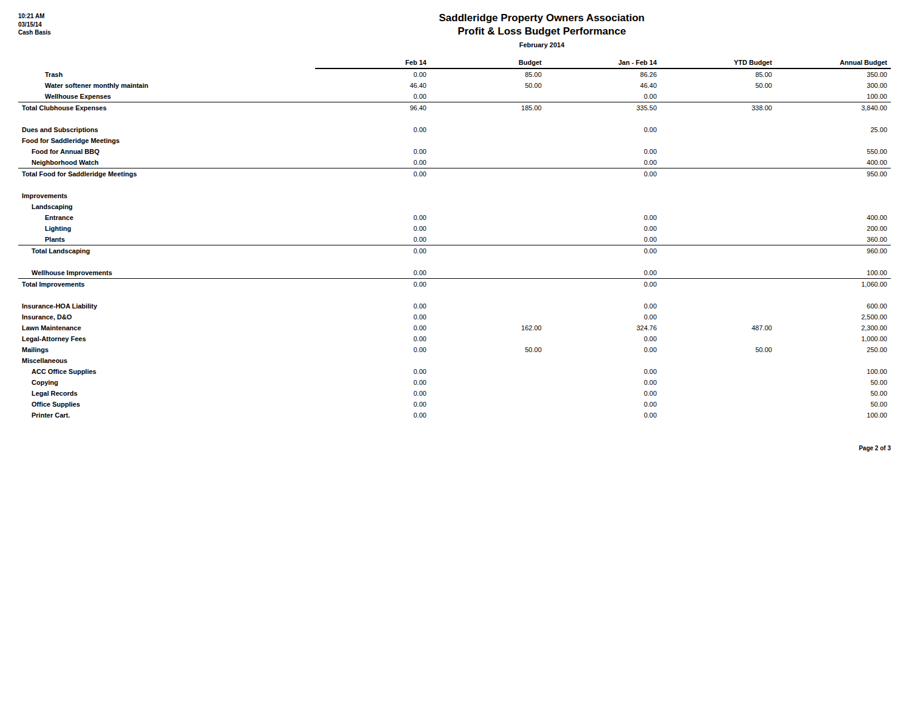10:21 AM
03/15/14
Cash Basis
Saddleridge Property Owners Association
Profit & Loss Budget Performance
February 2014
| | Feb 14 | Budget | Jan - Feb 14 | YTD Budget | Annual Budget |
| --- | --- | --- | --- | --- | --- |
| Trash | 0.00 | 85.00 | 86.26 | 85.00 | 350.00 |
| Water softener monthly maintain | 46.40 | 50.00 | 46.40 | 50.00 | 300.00 |
| Wellhouse Expenses | 0.00 | | 0.00 | | 100.00 |
| Total Clubhouse Expenses | 96.40 | 185.00 | 335.50 | 338.00 | 3,840.00 |
| Dues and Subscriptions | 0.00 | | 0.00 | | 25.00 |
| Food for Saddleridge Meetings | | | | | |
| Food for Annual BBQ | 0.00 | | 0.00 | | 550.00 |
| Neighborhood Watch | 0.00 | | 0.00 | | 400.00 |
| Total Food for Saddleridge Meetings | 0.00 | | 0.00 | | 950.00 |
| Improvements | | | | | |
| Landscaping | | | | | |
| Entrance | 0.00 | | 0.00 | | 400.00 |
| Lighting | 0.00 | | 0.00 | | 200.00 |
| Plants | 0.00 | | 0.00 | | 360.00 |
| Total Landscaping | 0.00 | | 0.00 | | 960.00 |
| Wellhouse Improvements | 0.00 | | 0.00 | | 100.00 |
| Total Improvements | 0.00 | | 0.00 | | 1,060.00 |
| Insurance-HOA Liability | 0.00 | | 0.00 | | 600.00 |
| Insurance, D&O | 0.00 | | 0.00 | | 2,500.00 |
| Lawn Maintenance | 0.00 | 162.00 | 324.76 | 487.00 | 2,300.00 |
| Legal-Attorney Fees | 0.00 | | 0.00 | | 1,000.00 |
| Mailings | 0.00 | 50.00 | 0.00 | 50.00 | 250.00 |
| Miscellaneous | | | | | |
| ACC Office Supplies | 0.00 | | 0.00 | | 100.00 |
| Copying | 0.00 | | 0.00 | | 50.00 |
| Legal Records | 0.00 | | 0.00 | | 50.00 |
| Office Supplies | 0.00 | | 0.00 | | 50.00 |
| Printer Cart. | 0.00 | | 0.00 | | 100.00 |
Page 2 of 3